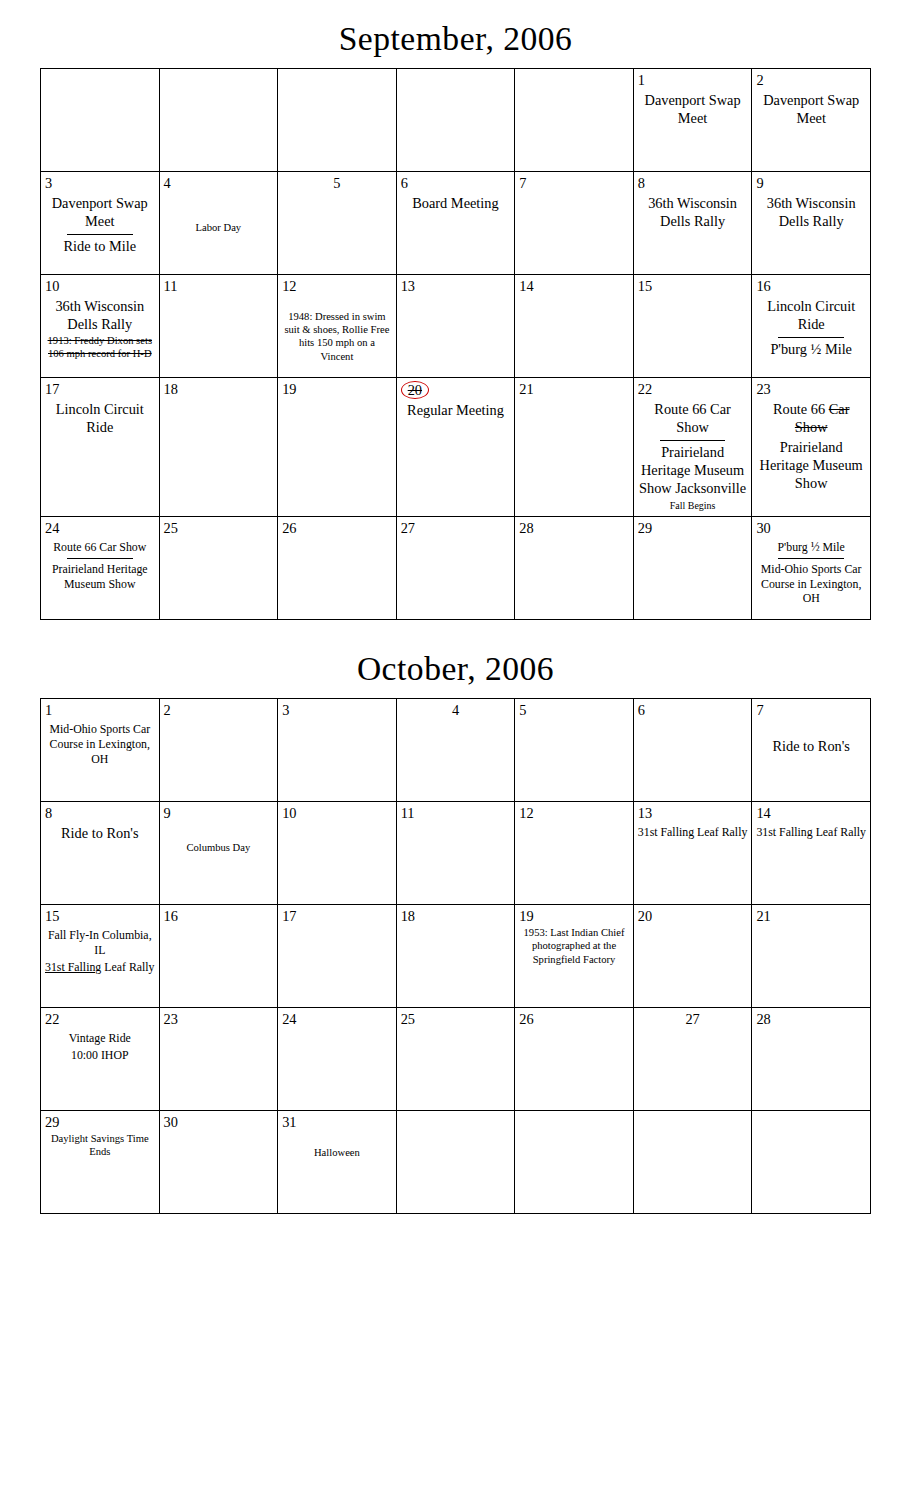September, 2006
| | | | | | 1 Davenport Swap Meet | 2 Davenport Swap Meet |
| 3 Davenport Swap Meet Ride to Mile | 4 Labor Day | 5 | 6 Board Meeting | 7 | 8 36th Wisconsin Dells Rally | 9 36th Wisconsin Dells Rally |
| 10 36th Wisconsin Dells Rally 1913: Freddy Dixon sets 106 mph record for H-D | 11 | 12 1948: Dressed in swim suit & shoes, Rollie Free hits 150 mph on a Vincent | 13 | 14 | 15 | 16 Lincoln Circuit Ride P'burg ½ Mile |
| 17 Lincoln Circuit Ride | 18 | 19 | 20 Regular Meeting | 21 | 22 Route 66 Car Show Prairieland Heritage Museum Show Jacksonville Fall Begins | 23 Route 66 Car Show Prairieland Heritage Museum Show |
| 24 Route 66 Car Show Prairieland Heritage Museum Show | 25 | 26 | 27 | 28 | 29 | 30 P'burg ½ Mile Mid-Ohio Sports Car Course in Lexington, OH |
October, 2006
| 1 Mid-Ohio Sports Car Course in Lexington, OH | 2 | 3 | 4 | 5 | 6 | 7 Ride to Ron's |
| 8 Ride to Ron's | 9 Columbus Day | 10 | 11 | 12 | 13 31st Falling Leaf Rally | 14 31st Falling Leaf Rally |
| 15 Fall Fly-In Columbia, IL 31st Falling Leaf Rally | 16 | 17 | 18 | 19 1953: Last Indian Chief photographed at the Springfield Factory | 20 | 21 |
| 22 Vintage Ride 10:00 IHOP | 23 | 24 | 25 | 26 | 27 | 28 |
| 29 Daylight Savings Time Ends | 30 | 31 Halloween | | | | |